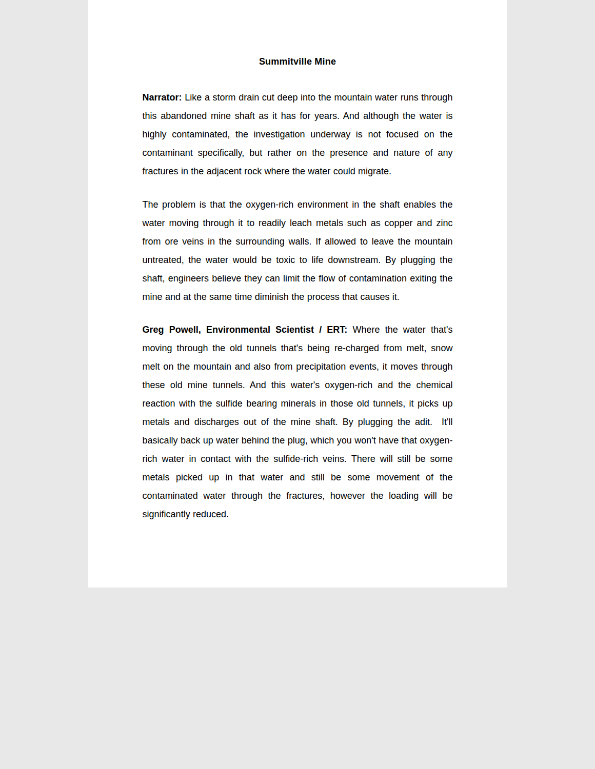Summitville Mine
Narrator: Like a storm drain cut deep into the mountain water runs through this abandoned mine shaft as it has for years. And although the water is highly contaminated, the investigation underway is not focused on the contaminant specifically, but rather on the presence and nature of any fractures in the adjacent rock where the water could migrate.
The problem is that the oxygen-rich environment in the shaft enables the water moving through it to readily leach metals such as copper and zinc from ore veins in the surrounding walls. If allowed to leave the mountain untreated, the water would be toxic to life downstream. By plugging the shaft, engineers believe they can limit the flow of contamination exiting the mine and at the same time diminish the process that causes it.
Greg Powell, Environmental Scientist / ERT: Where the water that's moving through the old tunnels that's being re-charged from melt, snow melt on the mountain and also from precipitation events, it moves through these old mine tunnels. And this water's oxygen-rich and the chemical reaction with the sulfide bearing minerals in those old tunnels, it picks up metals and discharges out of the mine shaft. By plugging the adit. It'll basically back up water behind the plug, which you won't have that oxygen-rich water in contact with the sulfide-rich veins. There will still be some metals picked up in that water and still be some movement of the contaminated water through the fractures, however the loading will be significantly reduced.